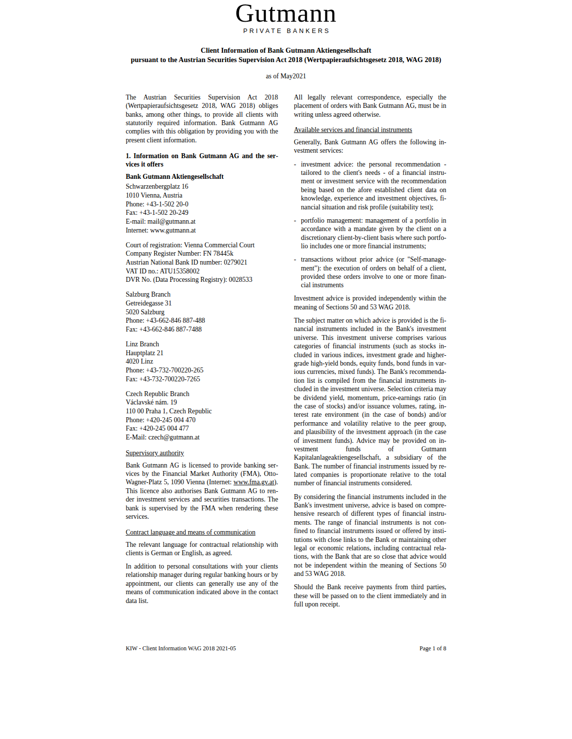Gutmann
PRIVATE BANKERS
Client Information of Bank Gutmann Aktiengesellschaft
pursuant to the Austrian Securities Supervision Act 2018 (Wertpapieraufsichtsgesetz 2018, WAG 2018)
as of May2021
The Austrian Securities Supervision Act 2018 (Wertpapieraufsichtsgesetz 2018, WAG 2018) obliges banks, among other things, to provide all clients with statutorily required information. Bank Gutmann AG complies with this obligation by providing you with the present client information.
1. Information on Bank Gutmann AG and the services it offers
Bank Gutmann Aktiengesellschaft
Schwarzenbergplatz 16
1010 Vienna, Austria
Phone: +43-1-502 20-0
Fax: +43-1-502 20-249
E-mail: mail@gutmann.at
Internet: www.gutmann.at
Court of registration: Vienna Commercial Court
Company Register Number: FN 78445k
Austrian National Bank ID number: 0279021
VAT ID no.: ATU15358002
DVR No. (Data Processing Registry): 0028533
Salzburg Branch
Getreidegasse 31
5020 Salzburg
Phone: +43-662-846 887-488
Fax: +43-662-846 887-7488
Linz Branch
Hauptplatz 21
4020 Linz
Phone: +43-732-700220-265
Fax: +43-732-700220-7265
Czech Republic Branch
Václavské nám. 19
110 00 Praha 1, Czech Republic
Phone: +420-245 004 470
Fax: +420-245 004 477
E-Mail: czech@gutmann.at
Supervisory authority
Bank Gutmann AG is licensed to provide banking services by the Financial Market Authority (FMA), Otto-Wagner-Platz 5, 1090 Vienna (Internet: www.fma.gv.at). This licence also authorises Bank Gutmann AG to render investment services and securities transactions. The bank is supervised by the FMA when rendering these services.
Contract language and means of communication
The relevant language for contractual relationship with clients is German or English, as agreed.
In addition to personal consultations with your clients relationship manager during regular banking hours or by appointment, our clients can generally use any of the means of communication indicated above in the contact data list.
All legally relevant correspondence, especially the placement of orders with Bank Gutmann AG, must be in writing unless agreed otherwise.
Available services and financial instruments
Generally, Bank Gutmann AG offers the following investment services:
investment advice: the personal recommendation - tailored to the client's needs - of a financial instrument or investment service with the recommendation being based on the afore established client data on knowledge, experience and investment objectives, financial situation and risk profile (suitability test);
portfolio management: management of a portfolio in accordance with a mandate given by the client on a discretionary client-by-client basis where such portfolio includes one or more financial instruments;
transactions without prior advice (or "Self-management"): the execution of orders on behalf of a client, provided these orders involve to one or more financial instruments
Investment advice is provided independently within the meaning of Sections 50 and 53 WAG 2018.
The subject matter on which advice is provided is the financial instruments included in the Bank's investment universe. This investment universe comprises various categories of financial instruments (such as stocks included in various indices, investment grade and higher-grade high-yield bonds, equity funds, bond funds in various currencies, mixed funds). The Bank's recommendation list is compiled from the financial instruments included in the investment universe. Selection criteria may be dividend yield, momentum, price-earnings ratio (in the case of stocks) and/or issuance volumes, rating, interest rate environment (in the case of bonds) and/or performance and volatility relative to the peer group, and plausibility of the investment approach (in the case of investment funds). Advice may be provided on investment funds of Gutmann Kapitalanlageaktiengesellschaft, a subsidiary of the Bank. The number of financial instruments issued by related companies is proportionate relative to the total number of financial instruments considered.
By considering the financial instruments included in the Bank's investment universe, advice is based on comprehensive research of different types of financial instruments. The range of financial instruments is not confined to financial instruments issued or offered by institutions with close links to the Bank or maintaining other legal or economic relations, including contractual relations, with the Bank that are so close that advice would not be independent within the meaning of Sections 50 and 53 WAG 2018.
Should the Bank receive payments from third parties, these will be passed on to the client immediately and in full upon receipt.
KIW - Client Information WAG 2018 2021-05 Page 1 of 8